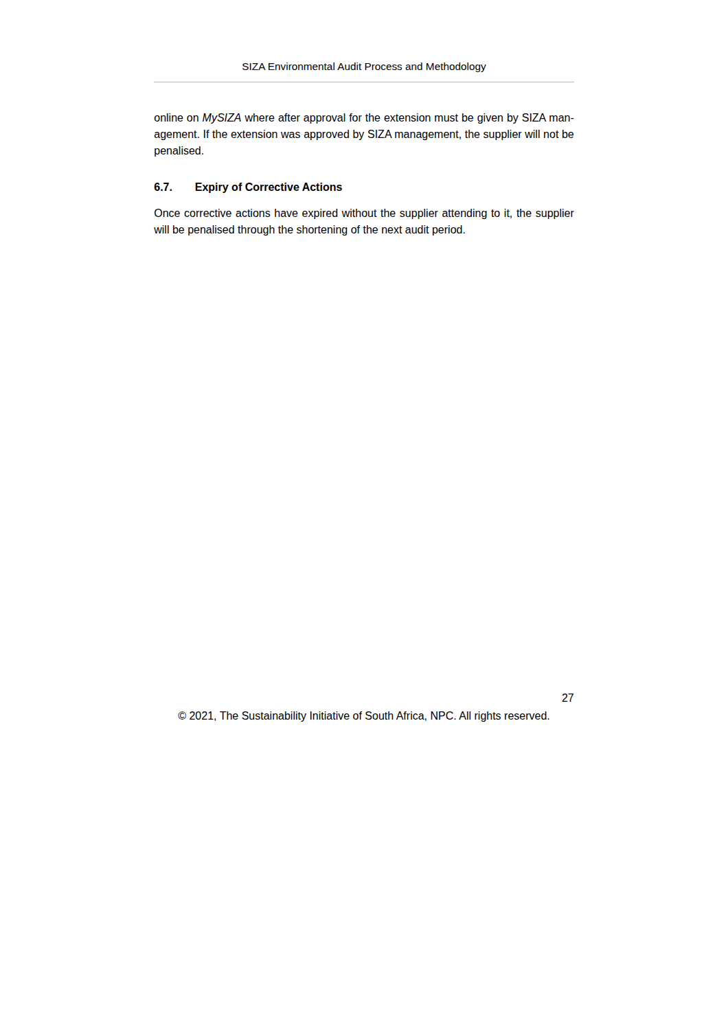SIZA Environmental Audit Process and Methodology
online on MySIZA where after approval for the extension must be given by SIZA management. If the extension was approved by SIZA management, the supplier will not be penalised.
6.7. Expiry of Corrective Actions
Once corrective actions have expired without the supplier attending to it, the supplier will be penalised through the shortening of the next audit period.
27
© 2021, The Sustainability Initiative of South Africa, NPC. All rights reserved.